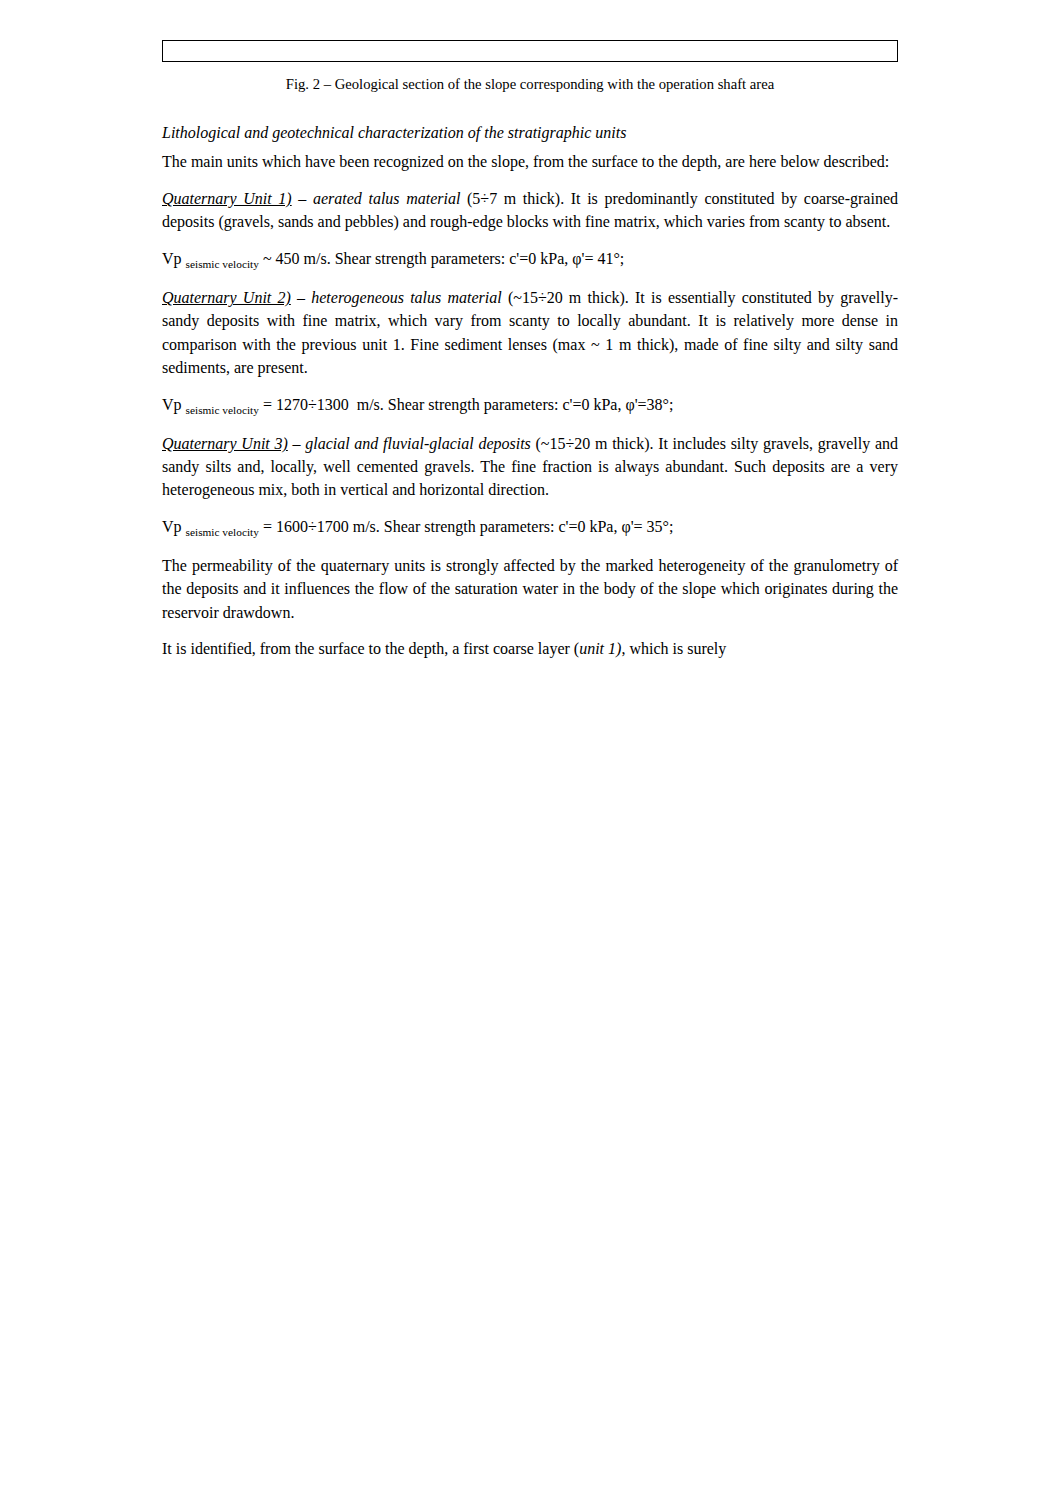Fig. 2 – Geological section of the slope corresponding with the operation shaft area
Lithological and geotechnical characterization of the stratigraphic units
The main units which have been recognized on the slope, from the surface to the depth, are here below described:
Quaternary Unit 1) – aerated talus material (5÷7 m thick). It is predominantly constituted by coarse-grained deposits (gravels, sands and pebbles) and rough-edge blocks with fine matrix, which varies from scanty to absent.
Vp seismic velocity ~ 450 m/s. Shear strength parameters: c'=0 kPa, φ'= 41°;
Quaternary Unit 2) – heterogeneous talus material (~15÷20 m thick). It is essentially constituted by gravelly-sandy deposits with fine matrix, which vary from scanty to locally abundant. It is relatively more dense in comparison with the previous unit 1. Fine sediment lenses (max ~ 1 m thick), made of fine silty and silty sand sediments, are present.
Vp seismic velocity = 1270÷1300 m/s. Shear strength parameters: c'=0 kPa, φ'=38°;
Quaternary Unit 3) – glacial and fluvial-glacial deposits (~15÷20 m thick). It includes silty gravels, gravelly and sandy silts and, locally, well cemented gravels. The fine fraction is always abundant. Such deposits are a very heterogeneous mix, both in vertical and horizontal direction.
Vp seismic velocity = 1600÷1700 m/s. Shear strength parameters: c'=0 kPa, φ'= 35°;
The permeability of the quaternary units is strongly affected by the marked heterogeneity of the granulometry of the deposits and it influences the flow of the saturation water in the body of the slope which originates during the reservoir drawdown.
It is identified, from the surface to the depth, a first coarse layer (unit 1), which is surely